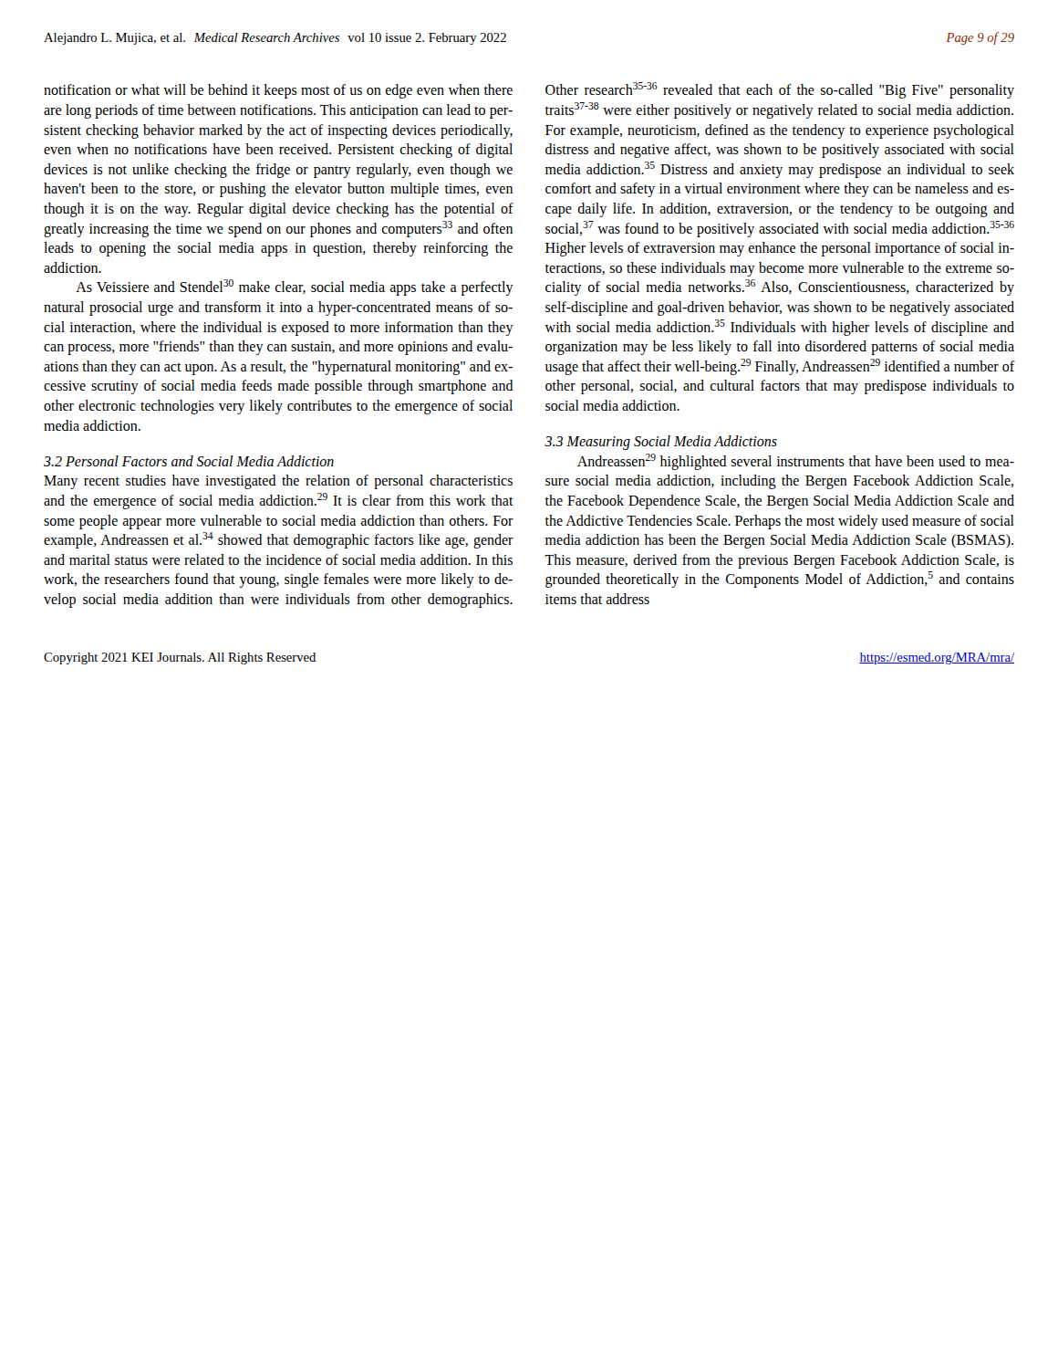Alejandro L. Mujica, et al. Medical Research Archives vol 10 issue 2. February 2022 Page 9 of 29
notification or what will be behind it keeps most of us on edge even when there are long periods of time between notifications. This anticipation can lead to persistent checking behavior marked by the act of inspecting devices periodically, even when no notifications have been received. Persistent checking of digital devices is not unlike checking the fridge or pantry regularly, even though we haven't been to the store, or pushing the elevator button multiple times, even though it is on the way. Regular digital device checking has the potential of greatly increasing the time we spend on our phones and computers33 and often leads to opening the social media apps in question, thereby reinforcing the addiction.
As Veissiere and Stendel30 make clear, social media apps take a perfectly natural prosocial urge and transform it into a hyper-concentrated means of social interaction, where the individual is exposed to more information than they can process, more "friends" than they can sustain, and more opinions and evaluations than they can act upon. As a result, the "hypernatural monitoring" and excessive scrutiny of social media feeds made possible through smartphone and other electronic technologies very likely contributes to the emergence of social media addiction.
3.2 Personal Factors and Social Media Addiction
Many recent studies have investigated the relation of personal characteristics and the emergence of social media addiction.29 It is clear from this work that some people appear more vulnerable to social media addiction than others. For example, Andreassen et al.34 showed that demographic factors like age, gender and marital status were related to the incidence of social media addition. In this work, the researchers found that young, single females were more likely to develop social media addition than were individuals from other demographics. Other research35-36 revealed that each of the so-called "Big Five" personality traits37-38 were either positively or negatively related to social media addiction. For example, neuroticism, defined as the tendency to experience psychological distress and negative affect, was shown to be positively associated with social media addiction.35 Distress and anxiety may predispose an individual to seek comfort and safety in a virtual environment where they can be nameless and escape daily life. In addition, extraversion, or the tendency to be outgoing and social,37 was found to be positively associated with social media addiction.35-36 Higher levels of extraversion may enhance the personal importance of social interactions, so these individuals may become more vulnerable to the extreme sociality of social media networks.36 Also, Conscientiousness, characterized by self-discipline and goal-driven behavior, was shown to be negatively associated with social media addiction.35 Individuals with higher levels of discipline and organization may be less likely to fall into disordered patterns of social media usage that affect their well-being.29 Finally, Andreassen29 identified a number of other personal, social, and cultural factors that may predispose individuals to social media addiction.
3.3 Measuring Social Media Addictions
Andreassen29 highlighted several instruments that have been used to measure social media addiction, including the Bergen Facebook Addiction Scale, the Facebook Dependence Scale, the Bergen Social Media Addiction Scale and the Addictive Tendencies Scale. Perhaps the most widely used measure of social media addiction has been the Bergen Social Media Addiction Scale (BSMAS). This measure, derived from the previous Bergen Facebook Addiction Scale, is grounded theoretically in the Components Model of Addiction,5 and contains items that address
Copyright 2021 KEI Journals. All Rights Reserved https://esmed.org/MRA/mra/